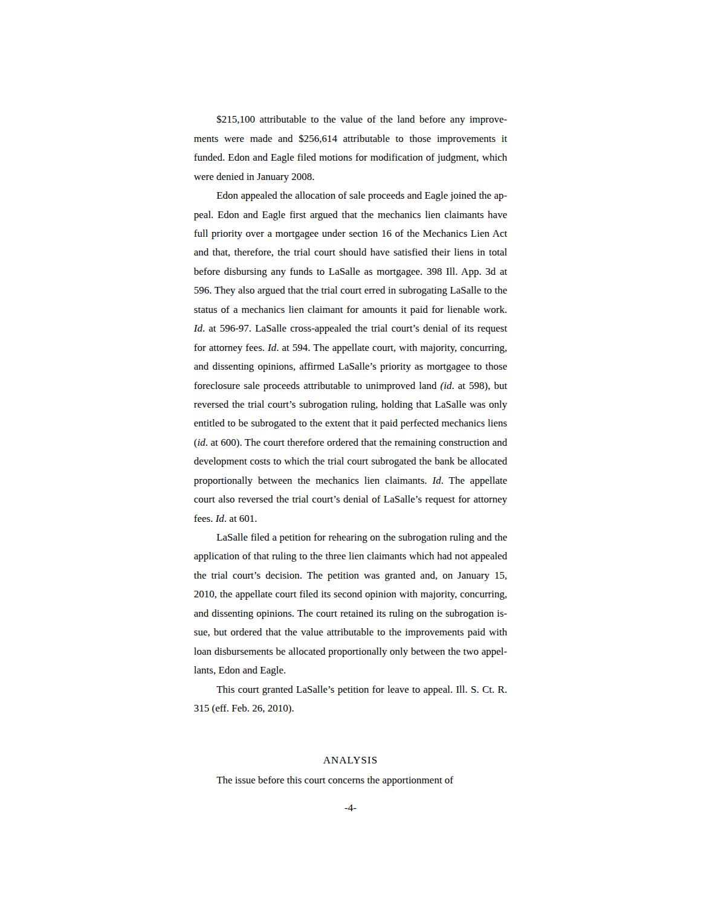$215,100 attributable to the value of the land before any improvements were made and $256,614 attributable to those improvements it funded. Edon and Eagle filed motions for modification of judgment, which were denied in January 2008.
Edon appealed the allocation of sale proceeds and Eagle joined the appeal. Edon and Eagle first argued that the mechanics lien claimants have full priority over a mortgagee under section 16 of the Mechanics Lien Act and that, therefore, the trial court should have satisfied their liens in total before disbursing any funds to LaSalle as mortgagee. 398 Ill. App. 3d at 596. They also argued that the trial court erred in subrogating LaSalle to the status of a mechanics lien claimant for amounts it paid for lienable work. Id. at 596-97. LaSalle cross-appealed the trial court’s denial of its request for attorney fees. Id. at 594. The appellate court, with majority, concurring, and dissenting opinions, affirmed LaSalle’s priority as mortgagee to those foreclosure sale proceeds attributable to unimproved land (id. at 598), but reversed the trial court’s subrogation ruling, holding that LaSalle was only entitled to be subrogated to the extent that it paid perfected mechanics liens (id. at 600). The court therefore ordered that the remaining construction and development costs to which the trial court subrogated the bank be allocated proportionally between the mechanics lien claimants. Id. The appellate court also reversed the trial court’s denial of LaSalle’s request for attorney fees. Id. at 601.
LaSalle filed a petition for rehearing on the subrogation ruling and the application of that ruling to the three lien claimants which had not appealed the trial court’s decision. The petition was granted and, on January 15, 2010, the appellate court filed its second opinion with majority, concurring, and dissenting opinions. The court retained its ruling on the subrogation issue, but ordered that the value attributable to the improvements paid with loan disbursements be allocated proportionally only between the two appellants, Edon and Eagle.
This court granted LaSalle’s petition for leave to appeal. Ill. S. Ct. R. 315 (eff. Feb. 26, 2010).
ANALYSIS
The issue before this court concerns the apportionment of
-4-